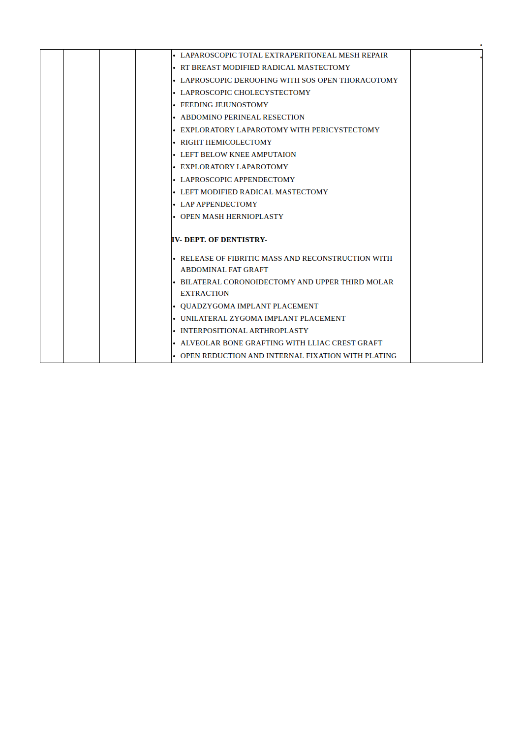•
•
| | | | | LAPAROSCOPIC TOTAL EXTRAPERITONEAL MESH REPAIR RT BREAST MODIFIED RADICAL MASTECTOMY LAPROSCOPIC DEROOFING WITH SOS OPEN THORACOTOMY LAPROSCOPIC CHOLECYSTECTOMY FEEDING JEJUNOSTOMY ABDOMINO PERINEAL RESECTION EXPLORATORY LAPAROTOMY WITH PERICYSTECTOMY RIGHT HEMICOLECTOMY LEFT BELOW KNEE AMPUTAION EXPLORATORY LAPAROTOMY LAPROSCOPIC APPENDECTOMY LEFT MODIFIED RADICAL MASTECTOMY LAP APPENDECTOMY OPEN MASH HERNIOPLASTY IV- DEPT. OF DENTISTRY- RELEASE OF FIBRITIC MASS AND RECONSTRUCTION WITH ABDOMINAL FAT GRAFT BILATERAL CORONOIDECTOMY AND UPPER THIRD MOLAR EXTRACTION QUADZYGOMA IMPLANT PLACEMENT UNILATERAL ZYGOMA IMPLANT PLACEMENT INTERPOSITIONAL ARTHROPLASTY ALVEOLAR BONE GRAFTING WITH LLIAC CREST GRAFT OPEN REDUCTION AND INTERNAL FIXATION WITH PLATING | |